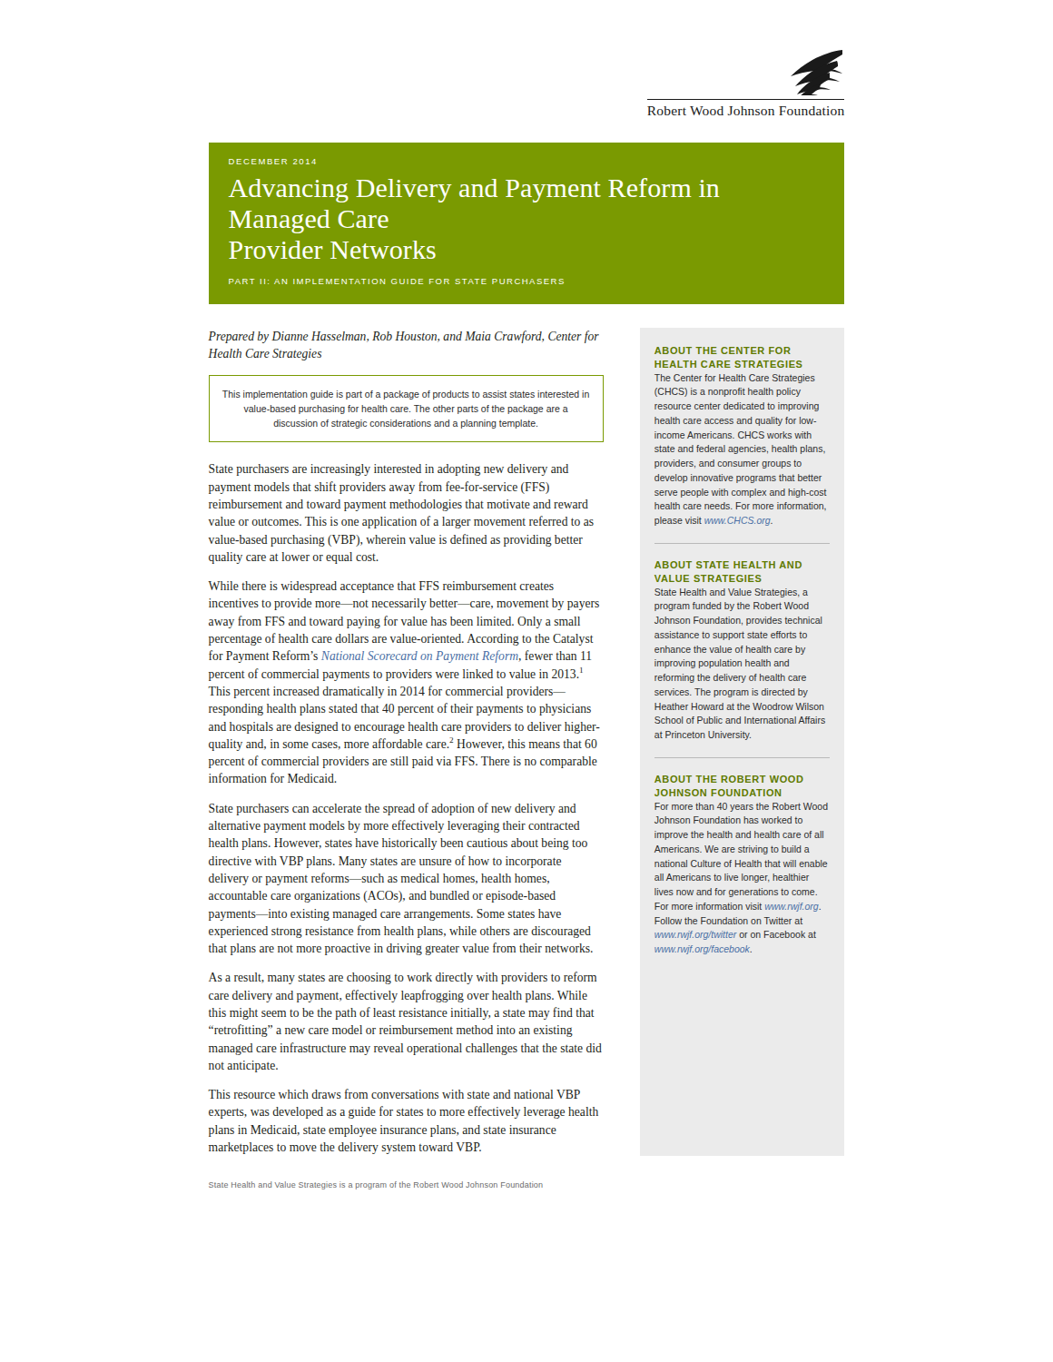Robert Wood Johnson Foundation
DECEMBER 2014
Advancing Delivery and Payment Reform in Managed Care
Provider Networks
PART II: AN IMPLEMENTATION GUIDE FOR STATE PURCHASERS
Prepared by Dianne Hasselman, Rob Houston, and Maia Crawford, Center for Health Care Strategies
This implementation guide is part of a package of products to assist states interested in value-based purchasing for health care. The other parts of the package are a discussion of strategic considerations and a planning template.
State purchasers are increasingly interested in adopting new delivery and payment models that shift providers away from fee-for-service (FFS) reimbursement and toward payment methodologies that motivate and reward value or outcomes. This is one application of a larger movement referred to as value-based purchasing (VBP), wherein value is defined as providing better quality care at lower or equal cost.
While there is widespread acceptance that FFS reimbursement creates incentives to provide more—not necessarily better—care, movement by payers away from FFS and toward paying for value has been limited. Only a small percentage of health care dollars are value-oriented. According to the Catalyst for Payment Reform’s National Scorecard on Payment Reform, fewer than 11 percent of commercial payments to providers were linked to value in 2013.1 This percent increased dramatically in 2014 for commercial providers—responding health plans stated that 40 percent of their payments to physicians and hospitals are designed to encourage health care providers to deliver higher-quality and, in some cases, more affordable care.2 However, this means that 60 percent of commercial providers are still paid via FFS. There is no comparable information for Medicaid.
State purchasers can accelerate the spread of adoption of new delivery and alternative payment models by more effectively leveraging their contracted health plans. However, states have historically been cautious about being too directive with VBP plans. Many states are unsure of how to incorporate delivery or payment reforms—such as medical homes, health homes, accountable care organizations (ACOs), and bundled or episode-based payments—into existing managed care arrangements. Some states have experienced strong resistance from health plans, while others are discouraged that plans are not more proactive in driving greater value from their networks.
As a result, many states are choosing to work directly with providers to reform care delivery and payment, effectively leapfrogging over health plans. While this might seem to be the path of least resistance initially, a state may find that “retrofitting” a new care model or reimbursement method into an existing managed care infrastructure may reveal operational challenges that the state did not anticipate.
This resource which draws from conversations with state and national VBP experts, was developed as a guide for states to more effectively leverage health plans in Medicaid, state employee insurance plans, and state insurance marketplaces to move the delivery system toward VBP.
About the Center for Health Care Strategies
The Center for Health Care Strategies (CHCS) is a nonprofit health policy resource center dedicated to improving health care access and quality for low-income Americans. CHCS works with state and federal agencies, health plans, providers, and consumer groups to develop innovative programs that better serve people with complex and high-cost health care needs. For more information, please visit www.CHCS.org.
About State Health and Value Strategies
State Health and Value Strategies, a program funded by the Robert Wood Johnson Foundation, provides technical assistance to support state efforts to enhance the value of health care by improving population health and reforming the delivery of health care services. The program is directed by Heather Howard at the Woodrow Wilson School of Public and International Affairs at Princeton University.
About the Robert Wood Johnson Foundation
For more than 40 years the Robert Wood Johnson Foundation has worked to improve the health and health care of all Americans. We are striving to build a national Culture of Health that will enable all Americans to live longer, healthier lives now and for generations to come. For more information visit www.rwjf.org. Follow the Foundation on Twitter at www.rwjf.org/twitter or on Facebook at www.rwjf.org/facebook.
State Health and Value Strategies is a program of the Robert Wood Johnson Foundation